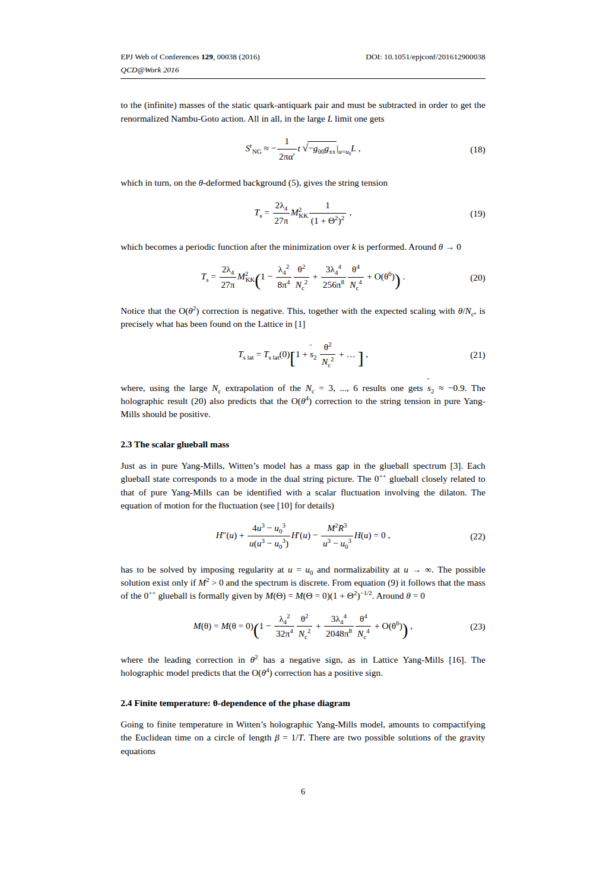EPJ Web of Conferences 129, 00038 (2016)
QCD@Work 2016
DOI: 10.1051/epjconf/201612900038
to the (infinite) masses of the static quark-antiquark pair and must be subtracted in order to get the renormalized Nambu-Goto action. All in all, in the large L limit one gets
SrNG ≈ −12πα′t −g00gxx|u=u0L ,
(18)
which in turn, on the θ-deformed background (5), gives the string tension
Ts = 2λ427π M2KK1(1 + Θ2)2 ,
(19)
which becomes a periodic function after the minimization over k is performed. Around θ → 0
Ts = 2λ427π M2KK(1 − λ428π4 θ2 Nc2 + 3λ44256π8 θ4 Nc4 + O(θ6)) .
(20)
Notice that the O(θ2) correction is negative. This, together with the expected scaling with θ/Nc, is precisely what has been found on the Lattice in [1]
Ts lat = Ts lat(0)[1 + ̄s2 θ2 Nc2 + … ] ,
(21)
where, using the large Nc extrapolation of the Nc = 3, ..., 6 results one gets ̄s2 ≈ −0.9. The holographic result (20) also predicts that the O(θ4) correction to the string tension in pure Yang-Mills should be positive.
2.3 The scalar glueball mass
Just as in pure Yang-Mills, Witten’s model has a mass gap in the glueball spectrum [3]. Each glueball state corresponds to a mode in the dual string picture. The 0++ glueball closely related to that of pure Yang-Mills can be identified with a scalar fluctuation involving the dilaton. The equation of motion for the fluctuation (see [10] for details)
H″(u) + 4u3 − u03 u(u3 − u03) H′(u) − M2R3 u3 − u03 H(u) = 0 ,
(22)
has to be solved by imposing regularity at u = u0 and normalizability at u → ∞. The possible solution exist only if M2 > 0 and the spectrum is discrete. From equation (9) it follows that the mass of the 0++ glueball is formally given by M(Θ) = M(Θ = 0)(1 + Θ2)−1/2. Around θ = 0
M(θ) = M(θ = 0)(1 − λ4232π4 θ2 Nc2 + 3λ442048π8 θ4 Nc4 + O(θ6)) ,
(23)
where the leading correction in θ2 has a negative sign, as in Lattice Yang-Mills [16]. The holographic model predicts that the O(θ4) correction has a positive sign.
2.4 Finite temperature: θ-dependence of the phase diagram
Going to finite temperature in Witten’s holographic Yang-Mills model, amounts to compactifying the Euclidean time on a circle of length β = 1/T. There are two possible solutions of the gravity equations
6